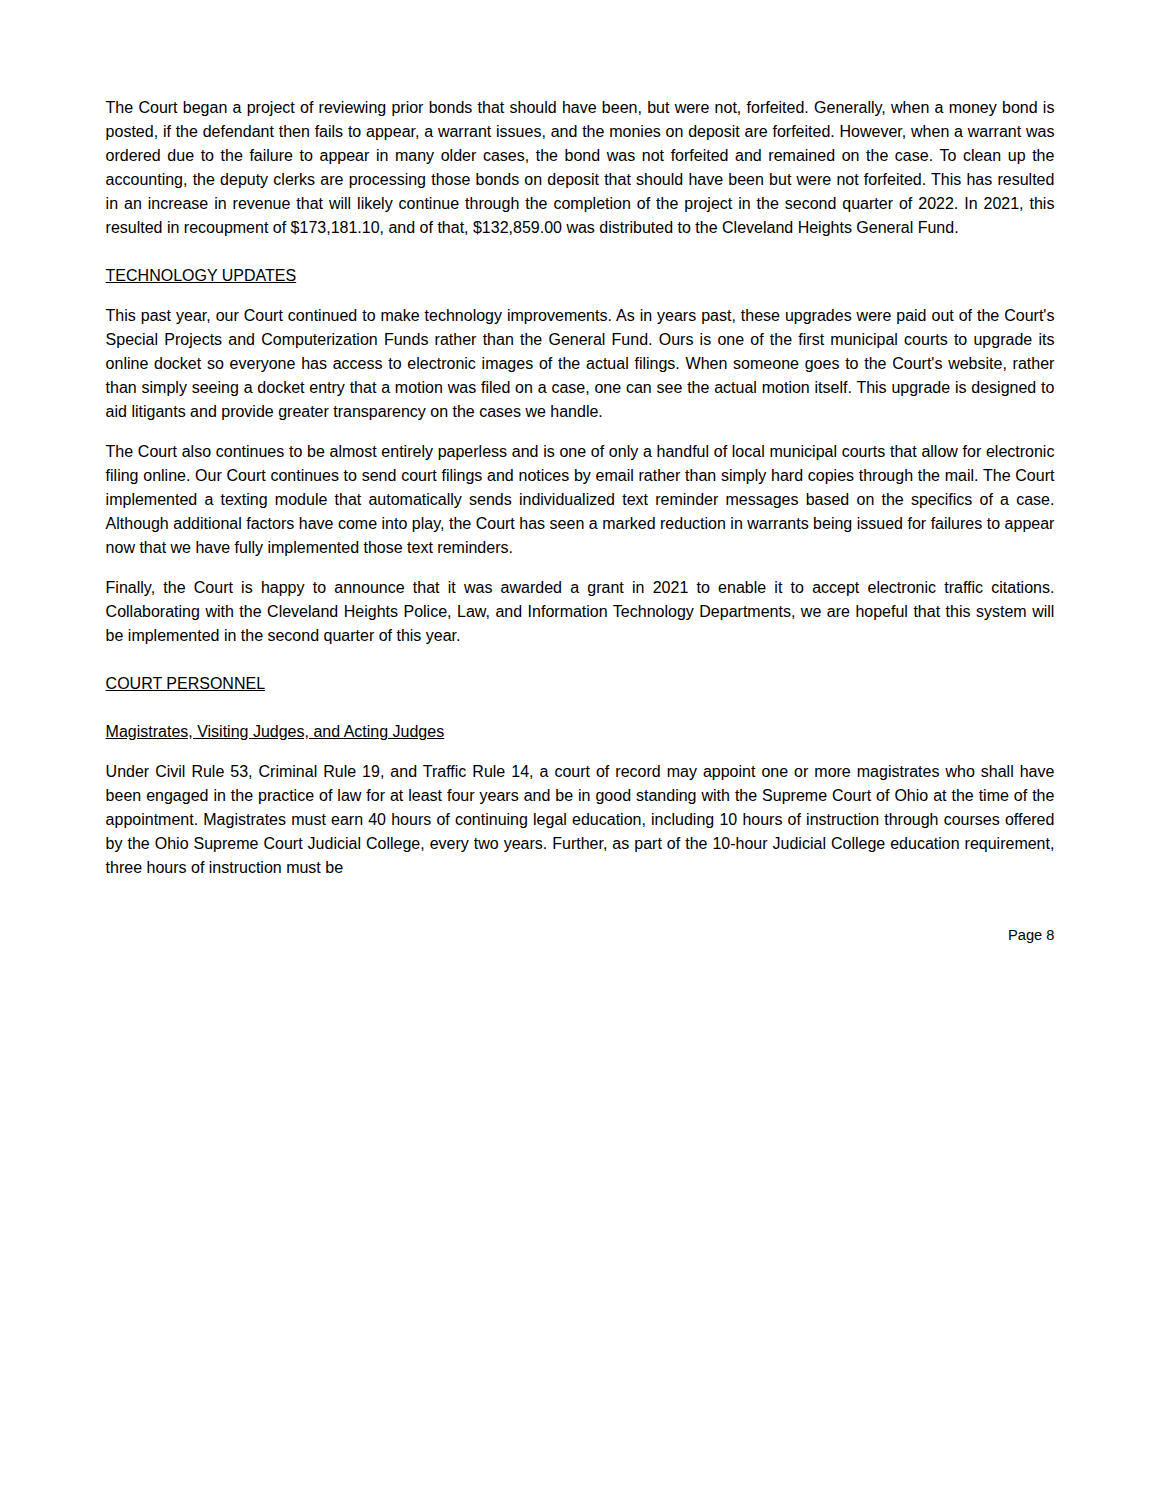The Court began a project of reviewing prior bonds that should have been, but were not, forfeited. Generally, when a money bond is posted, if the defendant then fails to appear, a warrant issues, and the monies on deposit are forfeited. However, when a warrant was ordered due to the failure to appear in many older cases, the bond was not forfeited and remained on the case. To clean up the accounting, the deputy clerks are processing those bonds on deposit that should have been but were not forfeited. This has resulted in an increase in revenue that will likely continue through the completion of the project in the second quarter of 2022. In 2021, this resulted in recoupment of $173,181.10, and of that, $132,859.00 was distributed to the Cleveland Heights General Fund.
TECHNOLOGY UPDATES
This past year, our Court continued to make technology improvements. As in years past, these upgrades were paid out of the Court's Special Projects and Computerization Funds rather than the General Fund. Ours is one of the first municipal courts to upgrade its online docket so everyone has access to electronic images of the actual filings. When someone goes to the Court's website, rather than simply seeing a docket entry that a motion was filed on a case, one can see the actual motion itself. This upgrade is designed to aid litigants and provide greater transparency on the cases we handle.
The Court also continues to be almost entirely paperless and is one of only a handful of local municipal courts that allow for electronic filing online. Our Court continues to send court filings and notices by email rather than simply hard copies through the mail. The Court implemented a texting module that automatically sends individualized text reminder messages based on the specifics of a case. Although additional factors have come into play, the Court has seen a marked reduction in warrants being issued for failures to appear now that we have fully implemented those text reminders.
Finally, the Court is happy to announce that it was awarded a grant in 2021 to enable it to accept electronic traffic citations. Collaborating with the Cleveland Heights Police, Law, and Information Technology Departments, we are hopeful that this system will be implemented in the second quarter of this year.
COURT PERSONNEL
Magistrates, Visiting Judges, and Acting Judges
Under Civil Rule 53, Criminal Rule 19, and Traffic Rule 14, a court of record may appoint one or more magistrates who shall have been engaged in the practice of law for at least four years and be in good standing with the Supreme Court of Ohio at the time of the appointment. Magistrates must earn 40 hours of continuing legal education, including 10 hours of instruction through courses offered by the Ohio Supreme Court Judicial College, every two years. Further, as part of the 10-hour Judicial College education requirement, three hours of instruction must be
Page 8